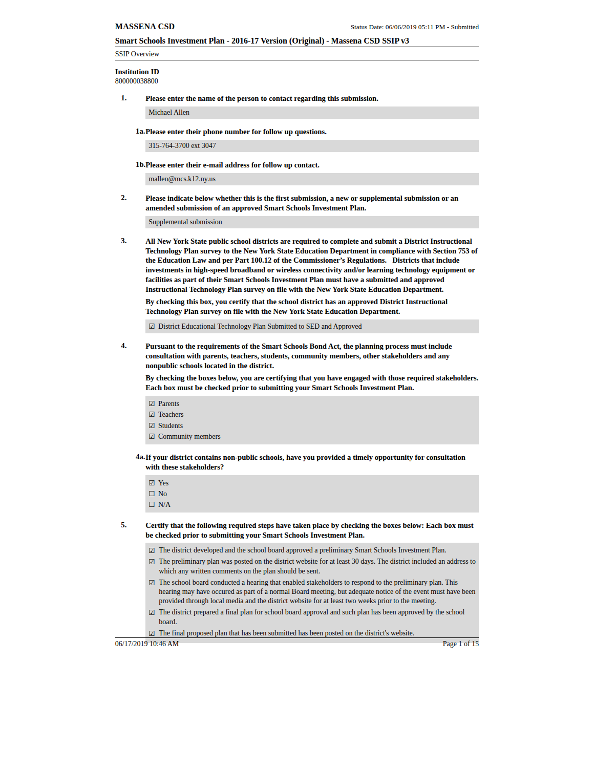MASSENA CSD
Status Date: 06/06/2019 05:11 PM - Submitted
Smart Schools Investment Plan - 2016-17 Version (Original) - Massena CSD SSIP v3
SSIP Overview
Institution ID
800000038800
1.
Please enter the name of the person to contact regarding this submission.
Michael Allen
1a.
Please enter their phone number for follow up questions.
315-764-3700 ext 3047
1b.
Please enter their e-mail address for follow up contact.
mallen@mcs.k12.ny.us
2.
Please indicate below whether this is the first submission, a new or supplemental submission or an amended submission of an approved Smart Schools Investment Plan.
Supplemental submission
3.
All New York State public school districts are required to complete and submit a District Instructional Technology Plan survey to the New York State Education Department in compliance with Section 753 of the Education Law and per Part 100.12 of the Commissioner’s Regulations. Districts that include investments in high-speed broadband or wireless connectivity and/or learning technology equipment or facilities as part of their Smart Schools Investment Plan must have a submitted and approved Instructional Technology Plan survey on file with the New York State Education Department.
By checking this box, you certify that the school district has an approved District Instructional Technology Plan survey on file with the New York State Education Department.
☑District Educational Technology Plan Submitted to SED and Approved
4.
Pursuant to the requirements of the Smart Schools Bond Act, the planning process must include consultation with parents, teachers, students, community members, other stakeholders and any nonpublic schools located in the district.
By checking the boxes below, you are certifying that you have engaged with those required stakeholders. Each box must be checked prior to submitting your Smart Schools Investment Plan.
☑Parents
☑Teachers
☑Students
☑Community members
4a.
If your district contains non-public schools, have you provided a timely opportunity for consultation with these stakeholders?
☑Yes
☐No
☐N/A
5.
Certify that the following required steps have taken place by checking the boxes below: Each box must be checked prior to submitting your Smart Schools Investment Plan.
The district developed and the school board approved a preliminary Smart Schools Investment Plan.
The preliminary plan was posted on the district website for at least 30 days. The district included an address to which any written comments on the plan should be sent.
The school board conducted a hearing that enabled stakeholders to respond to the preliminary plan. This hearing may have occured as part of a normal Board meeting, but adequate notice of the event must have been provided through local media and the district website for at least two weeks prior to the meeting.
The district prepared a final plan for school board approval and such plan has been approved by the school board.
The final proposed plan that has been submitted has been posted on the district's website.
06/17/2019 10:46 AM
Page 1 of 15